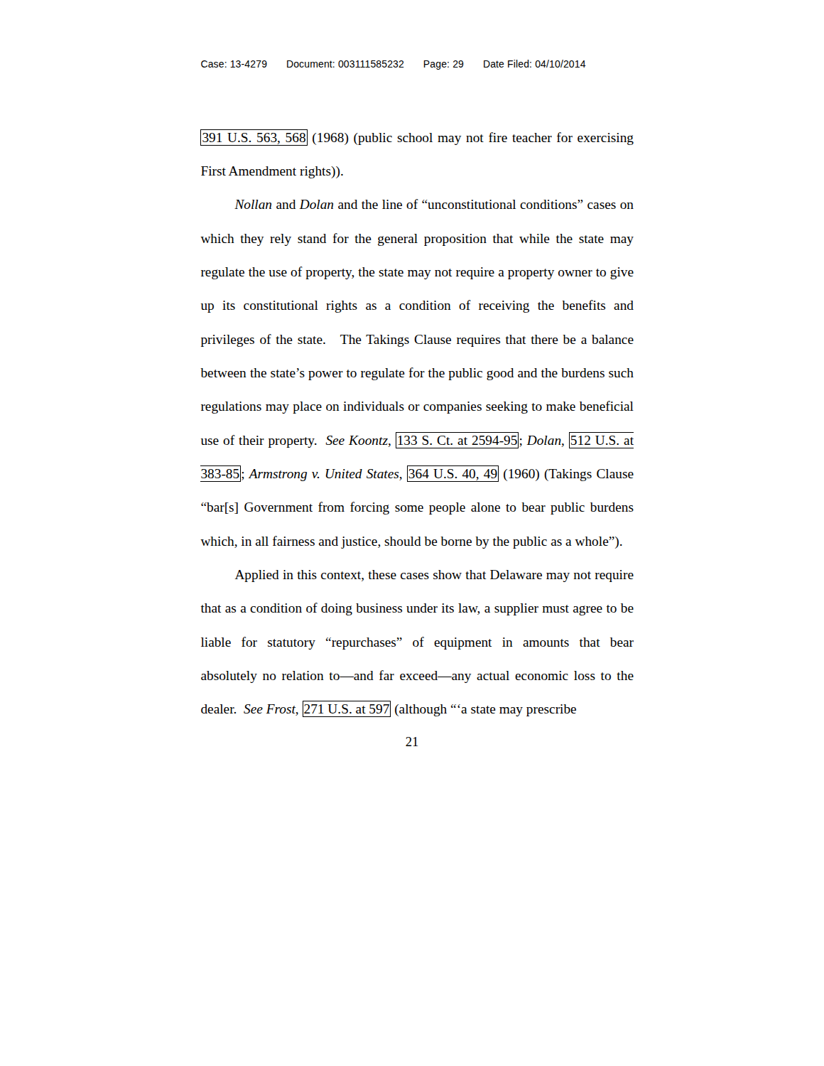Case: 13-4279 Document: 003111585232 Page: 29 Date Filed: 04/10/2014
391 U.S. 563, 568 (1968) (public school may not fire teacher for exercising First Amendment rights)).
Nollan and Dolan and the line of “unconstitutional conditions” cases on which they rely stand for the general proposition that while the state may regulate the use of property, the state may not require a property owner to give up its constitutional rights as a condition of receiving the benefits and privileges of the state. The Takings Clause requires that there be a balance between the state’s power to regulate for the public good and the burdens such regulations may place on individuals or companies seeking to make beneficial use of their property. See Koontz, 133 S. Ct. at 2594-95; Dolan, 512 U.S. at 383-85; Armstrong v. United States, 364 U.S. 40, 49 (1960) (Takings Clause “bar[s] Government from forcing some people alone to bear public burdens which, in all fairness and justice, should be borne by the public as a whole”).
Applied in this context, these cases show that Delaware may not require that as a condition of doing business under its law, a supplier must agree to be liable for statutory “repurchases” of equipment in amounts that bear absolutely no relation to—and far exceed—any actual economic loss to the dealer. See Frost, 271 U.S. at 597 (although “‘a state may prescribe
21